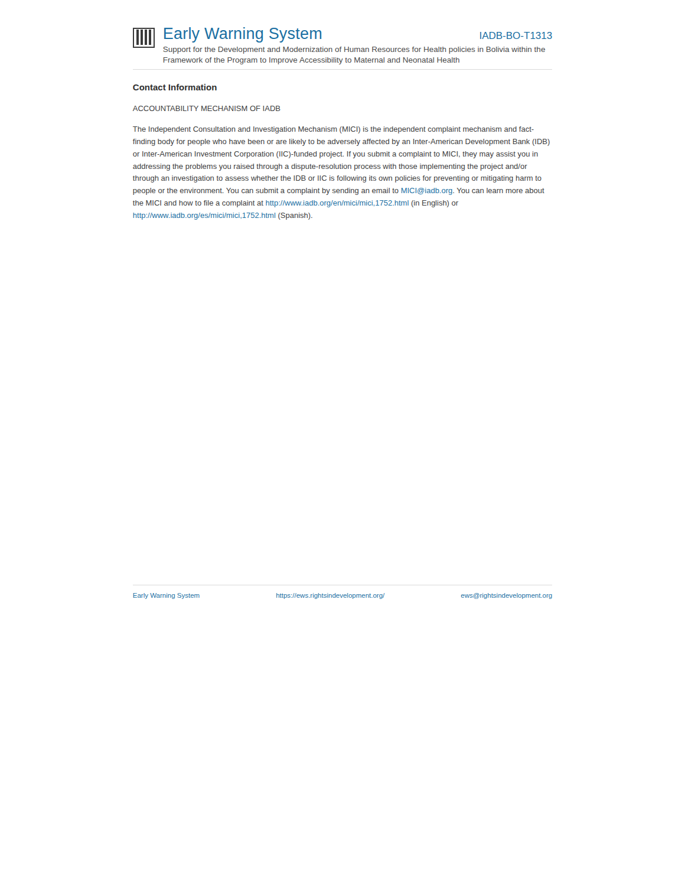Early Warning System
Support for the Development and Modernization of Human Resources for Health policies in Bolivia within the Framework of the Program to Improve Accessibility to Maternal and Neonatal Health
IADB-BO-T1313
Contact Information
ACCOUNTABILITY MECHANISM OF IADB
The Independent Consultation and Investigation Mechanism (MICI) is the independent complaint mechanism and fact-finding body for people who have been or are likely to be adversely affected by an Inter-American Development Bank (IDB) or Inter-American Investment Corporation (IIC)-funded project. If you submit a complaint to MICI, they may assist you in addressing the problems you raised through a dispute-resolution process with those implementing the project and/or through an investigation to assess whether the IDB or IIC is following its own policies for preventing or mitigating harm to people or the environment. You can submit a complaint by sending an email to MICI@iadb.org. You can learn more about the MICI and how to file a complaint at http://www.iadb.org/en/mici/mici,1752.html (in English) or http://www.iadb.org/es/mici/mici,1752.html (Spanish).
Early Warning System
https://ews.rightsindevelopment.org/
ews@rightsindevelopment.org